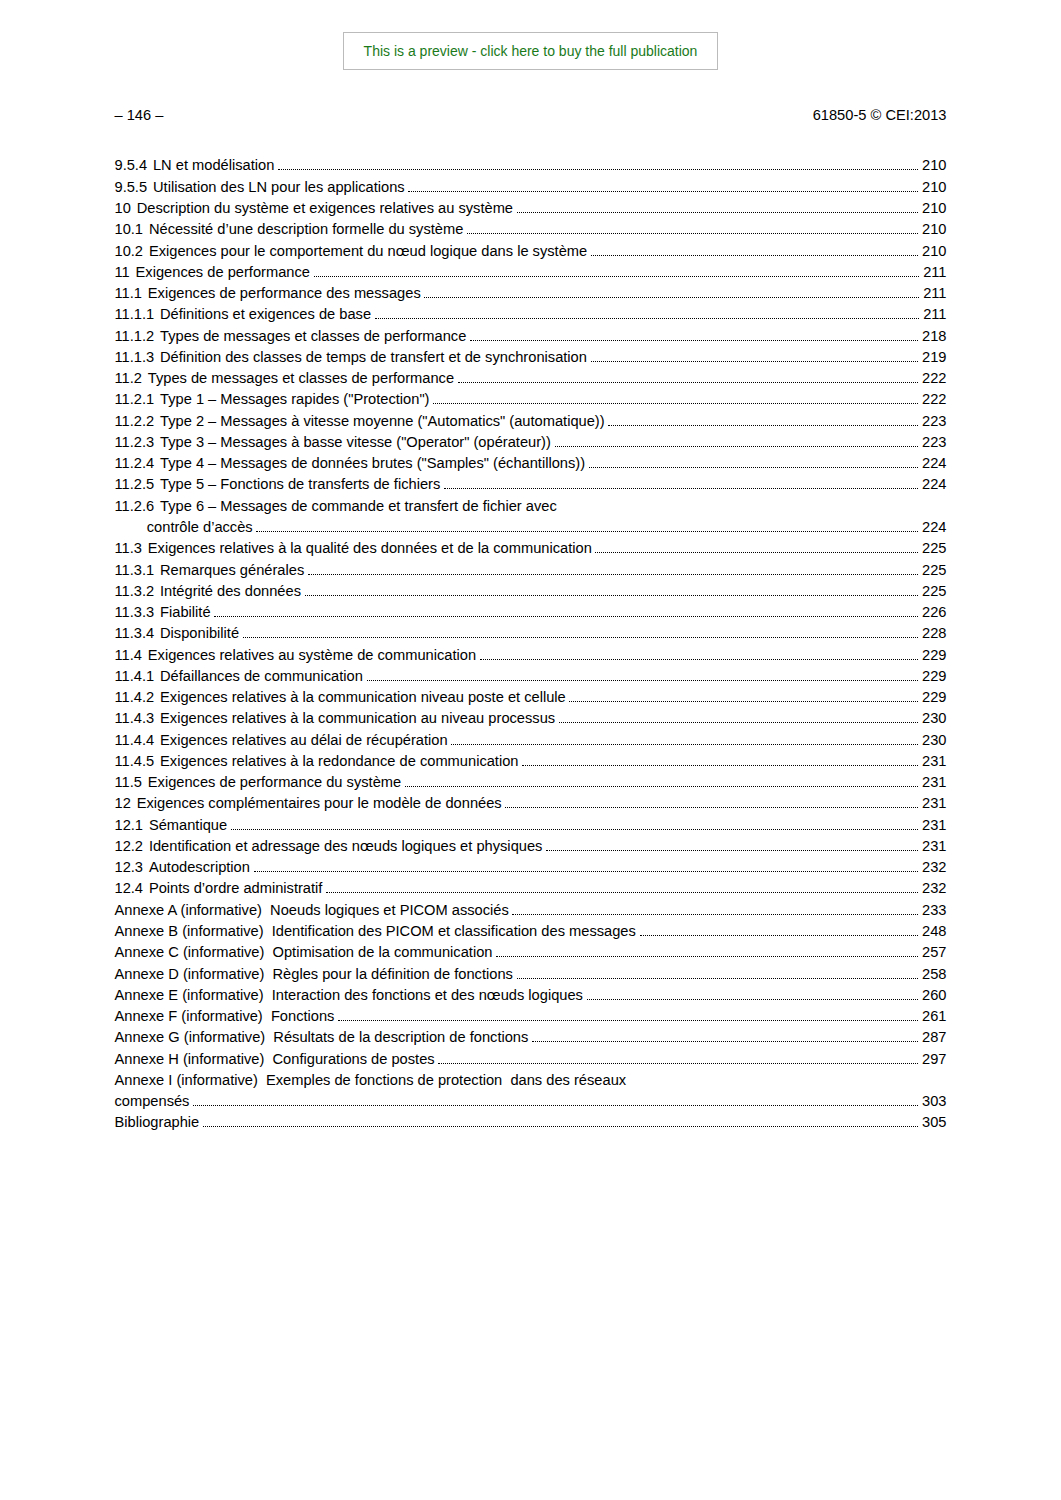This is a preview - click here to buy the full publication
– 146 – 61850-5 © CEI:2013
9.5.4 LN et modélisation 210
9.5.5 Utilisation des LN pour les applications 210
10 Description du système et exigences relatives au système 210
10.1 Nécessité d’une description formelle du système 210
10.2 Exigences pour le comportement du nœud logique dans le système 210
11 Exigences de performance 211
11.1 Exigences de performance des messages 211
11.1.1 Définitions et exigences de base 211
11.1.2 Types de messages et classes de performance 218
11.1.3 Définition des classes de temps de transfert et de synchronisation 219
11.2 Types de messages et classes de performance 222
11.2.1 Type 1 – Messages rapides ("Protection") 222
11.2.2 Type 2 – Messages à vitesse moyenne ("Automatics" (automatique)) 223
11.2.3 Type 3 – Messages à basse vitesse ("Operator" (opérateur)) 223
11.2.4 Type 4 – Messages de données brutes ("Samples" (échantillons)) 224
11.2.5 Type 5 – Fonctions de transferts de fichiers 224
11.2.6 Type 6 – Messages de commande et transfert de fichier avec
contrôle d’accès 224
11.3 Exigences relatives à la qualité des données et de la communication 225
11.3.1 Remarques générales 225
11.3.2 Intégrité des données 225
11.3.3 Fiabilité 226
11.3.4 Disponibilité 228
11.4 Exigences relatives au système de communication 229
11.4.1 Défaillances de communication 229
11.4.2 Exigences relatives à la communication niveau poste et cellule 229
11.4.3 Exigences relatives à la communication au niveau processus 230
11.4.4 Exigences relatives au délai de récupération 230
11.4.5 Exigences relatives à la redondance de communication 231
11.5 Exigences de performance du système 231
12 Exigences complémentaires pour le modèle de données 231
12.1 Sémantique 231
12.2 Identification et adressage des nœuds logiques et physiques 231
12.3 Autodescription 232
12.4 Points d’ordre administratif 232
Annexe A (informative) Noeuds logiques et PICOM associés 233
Annexe B (informative) Identification des PICOM et classification des messages 248
Annexe C (informative) Optimisation de la communication 257
Annexe D (informative) Règles pour la définition de fonctions 258
Annexe E (informative) Interaction des fonctions et des nœuds logiques 260
Annexe F (informative) Fonctions 261
Annexe G (informative) Résultats de la description de fonctions 287
Annexe H (informative) Configurations de postes 297
Annexe I (informative) Exemples de fonctions de protection dans des réseaux
compensés 303
Bibliographie 305